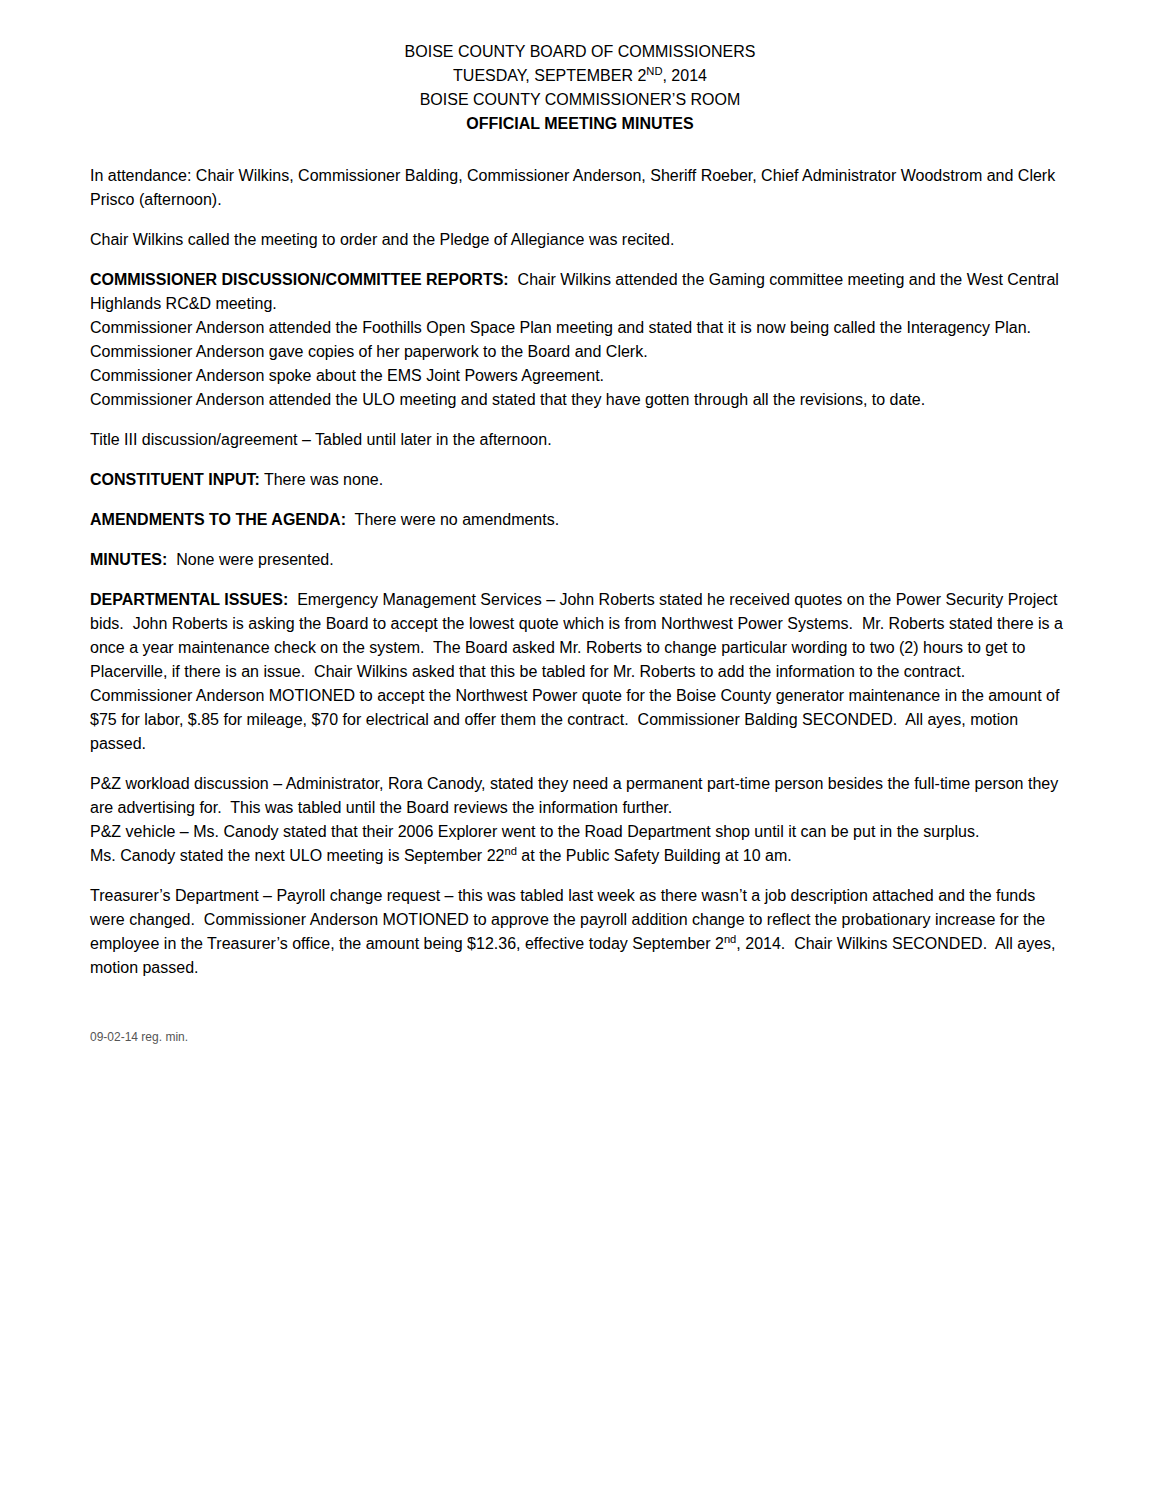BOISE COUNTY BOARD OF COMMISSIONERS TUESDAY, SEPTEMBER 2ND, 2014 BOISE COUNTY COMMISSIONER’S ROOM OFFICIAL MEETING MINUTES
In attendance: Chair Wilkins, Commissioner Balding, Commissioner Anderson, Sheriff Roeber, Chief Administrator Woodstrom and Clerk Prisco (afternoon).
Chair Wilkins called the meeting to order and the Pledge of Allegiance was recited.
COMMISSIONER DISCUSSION/COMMITTEE REPORTS: Chair Wilkins attended the Gaming committee meeting and the West Central Highlands RC&D meeting.
Commissioner Anderson attended the Foothills Open Space Plan meeting and stated that it is now being called the Interagency Plan. Commissioner Anderson gave copies of her paperwork to the Board and Clerk.
Commissioner Anderson spoke about the EMS Joint Powers Agreement.
Commissioner Anderson attended the ULO meeting and stated that they have gotten through all the revisions, to date.
Title III discussion/agreement – Tabled until later in the afternoon.
CONSTITUENT INPUT: There was none.
AMENDMENTS TO THE AGENDA: There were no amendments.
MINUTES: None were presented.
DEPARTMENTAL ISSUES: Emergency Management Services – John Roberts stated he received quotes on the Power Security Project bids. John Roberts is asking the Board to accept the lowest quote which is from Northwest Power Systems. Mr. Roberts stated there is a once a year maintenance check on the system. The Board asked Mr. Roberts to change particular wording to two (2) hours to get to Placerville, if there is an issue. Chair Wilkins asked that this be tabled for Mr. Roberts to add the information to the contract. Commissioner Anderson MOTIONED to accept the Northwest Power quote for the Boise County generator maintenance in the amount of $75 for labor, $.85 for mileage, $70 for electrical and offer them the contract. Commissioner Balding SECONDED. All ayes, motion passed.
P&Z workload discussion – Administrator, Rora Canody, stated they need a permanent part-time person besides the full-time person they are advertising for. This was tabled until the Board reviews the information further.
P&Z vehicle – Ms. Canody stated that their 2006 Explorer went to the Road Department shop until it can be put in the surplus.
Ms. Canody stated the next ULO meeting is September 22nd at the Public Safety Building at 10 am.
Treasurer’s Department – Payroll change request – this was tabled last week as there wasn’t a job description attached and the funds were changed. Commissioner Anderson MOTIONED to approve the payroll addition change to reflect the probationary increase for the employee in the Treasurer’s office, the amount being $12.36, effective today September 2nd, 2014. Chair Wilkins SECONDED. All ayes, motion passed.
09-02-14 reg. min.